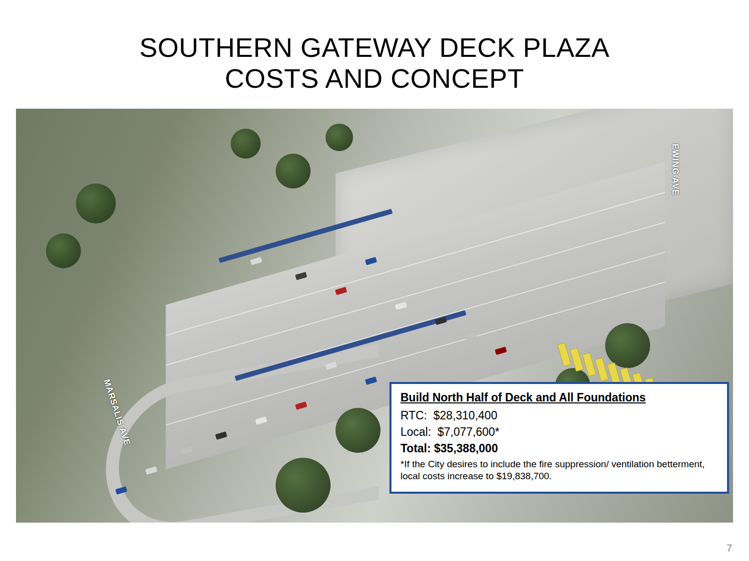SOUTHERN GATEWAY DECK PLAZA
COSTS AND CONCEPT
EWING AVE MARSALIS AVE
Build North Half of Deck and All Foundations
RTC: $28,310,400
Local: $7,077,600*
Total: $35,388,000
*If the City desires to include the fire suppression/ ventilation betterment, local costs increase to $19,838,700.
7